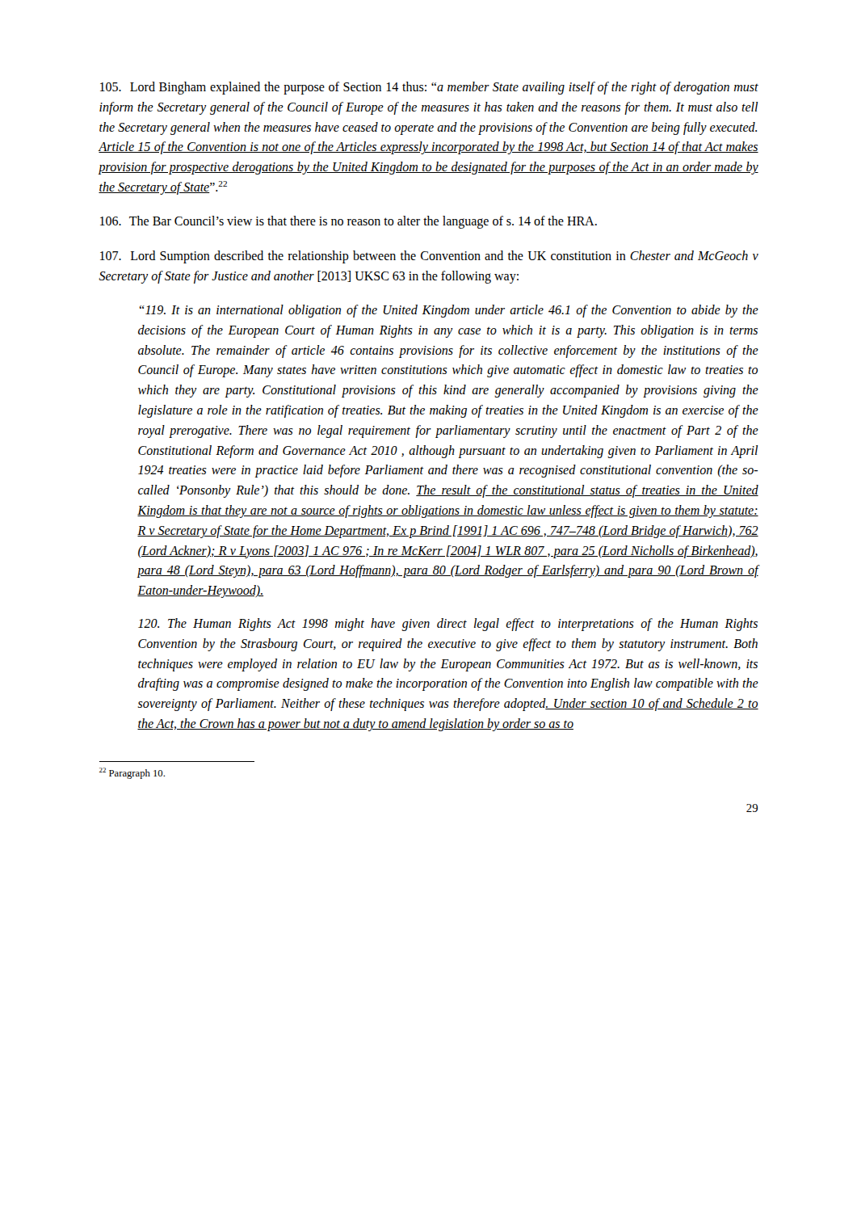105. Lord Bingham explained the purpose of Section 14 thus: “a member State availing itself of the right of derogation must inform the Secretary general of the Council of Europe of the measures it has taken and the reasons for them. It must also tell the Secretary general when the measures have ceased to operate and the provisions of the Convention are being fully executed. Article 15 of the Convention is not one of the Articles expressly incorporated by the 1998 Act, but Section 14 of that Act makes provision for prospective derogations by the United Kingdom to be designated for the purposes of the Act in an order made by the Secretary of State”.22
106. The Bar Council’s view is that there is no reason to alter the language of s. 14 of the HRA.
107. Lord Sumption described the relationship between the Convention and the UK constitution in Chester and McGeoch v Secretary of State for Justice and another [2013] UKSC 63 in the following way:
“119. It is an international obligation of the United Kingdom under article 46.1 of the Convention to abide by the decisions of the European Court of Human Rights in any case to which it is a party. This obligation is in terms absolute. The remainder of article 46 contains provisions for its collective enforcement by the institutions of the Council of Europe. Many states have written constitutions which give automatic effect in domestic law to treaties to which they are party. Constitutional provisions of this kind are generally accompanied by provisions giving the legislature a role in the ratification of treaties. But the making of treaties in the United Kingdom is an exercise of the royal prerogative. There was no legal requirement for parliamentary scrutiny until the enactment of Part 2 of the Constitutional Reform and Governance Act 2010 , although pursuant to an undertaking given to Parliament in April 1924 treaties were in practice laid before Parliament and there was a recognised constitutional convention (the so-called ‘Ponsonby Rule’) that this should be done. The result of the constitutional status of treaties in the United Kingdom is that they are not a source of rights or obligations in domestic law unless effect is given to them by statute: R v Secretary of State for the Home Department, Ex p Brind [1991] 1 AC 696 , 747–748 (Lord Bridge of Harwich), 762 (Lord Ackner); R v Lyons [2003] 1 AC 976 ; In re McKerr [2004] 1 WLR 807 , para 25 (Lord Nicholls of Birkenhead), para 48 (Lord Steyn), para 63 (Lord Hoffmann), para 80 (Lord Rodger of Earlsferry) and para 90 (Lord Brown of Eaton-under-Heywood).
120. The Human Rights Act 1998 might have given direct legal effect to interpretations of the Human Rights Convention by the Strasbourg Court, or required the executive to give effect to them by statutory instrument. Both techniques were employed in relation to EU law by the European Communities Act 1972. But as is well-known, its drafting was a compromise designed to make the incorporation of the Convention into English law compatible with the sovereignty of Parliament. Neither of these techniques was therefore adopted. Under section 10 of and Schedule 2 to the Act, the Crown has a power but not a duty to amend legislation by order so as to
22 Paragraph 10.
29